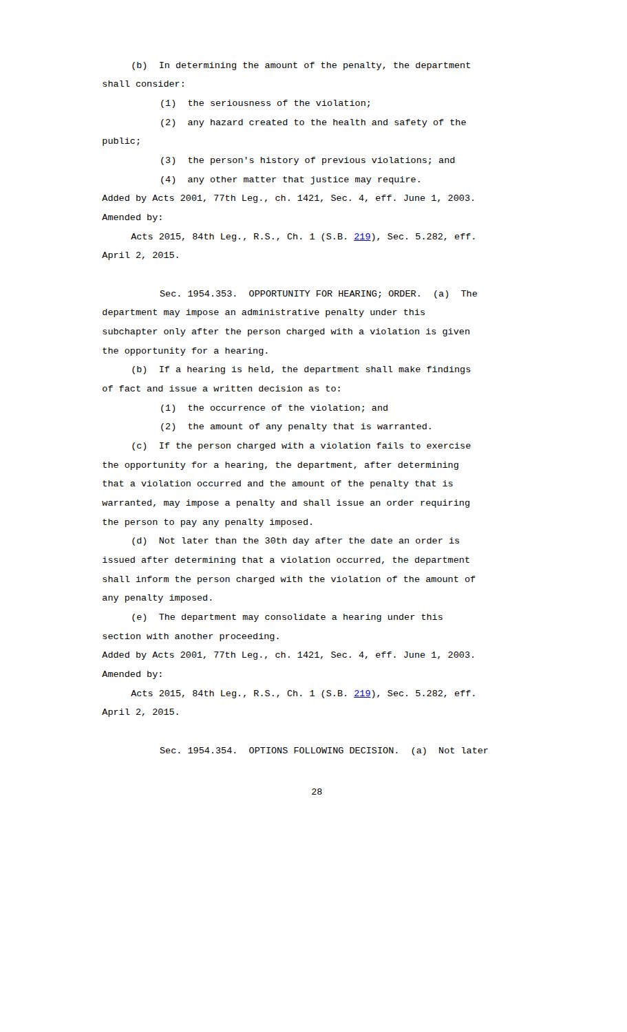(b) In determining the amount of the penalty, the department
shall consider:
(1) the seriousness of the violation;
(2) any hazard created to the health and safety of the
public;
(3) the person's history of previous violations; and
(4) any other matter that justice may require.
Added by Acts 2001, 77th Leg., ch. 1421, Sec. 4, eff. June 1, 2003.
Amended by:
Acts 2015, 84th Leg., R.S., Ch. 1 (S.B. 219), Sec. 5.282, eff.
April 2, 2015.
Sec. 1954.353. OPPORTUNITY FOR HEARING; ORDER. (a) The
department may impose an administrative penalty under this
subchapter only after the person charged with a violation is given
the opportunity for a hearing.
(b) If a hearing is held, the department shall make findings
of fact and issue a written decision as to:
(1) the occurrence of the violation; and
(2) the amount of any penalty that is warranted.
(c) If the person charged with a violation fails to exercise
the opportunity for a hearing, the department, after determining
that a violation occurred and the amount of the penalty that is
warranted, may impose a penalty and shall issue an order requiring
the person to pay any penalty imposed.
(d) Not later than the 30th day after the date an order is
issued after determining that a violation occurred, the department
shall inform the person charged with the violation of the amount of
any penalty imposed.
(e) The department may consolidate a hearing under this
section with another proceeding.
Added by Acts 2001, 77th Leg., ch. 1421, Sec. 4, eff. June 1, 2003.
Amended by:
Acts 2015, 84th Leg., R.S., Ch. 1 (S.B. 219), Sec. 5.282, eff.
April 2, 2015.
Sec. 1954.354. OPTIONS FOLLOWING DECISION. (a) Not later
28